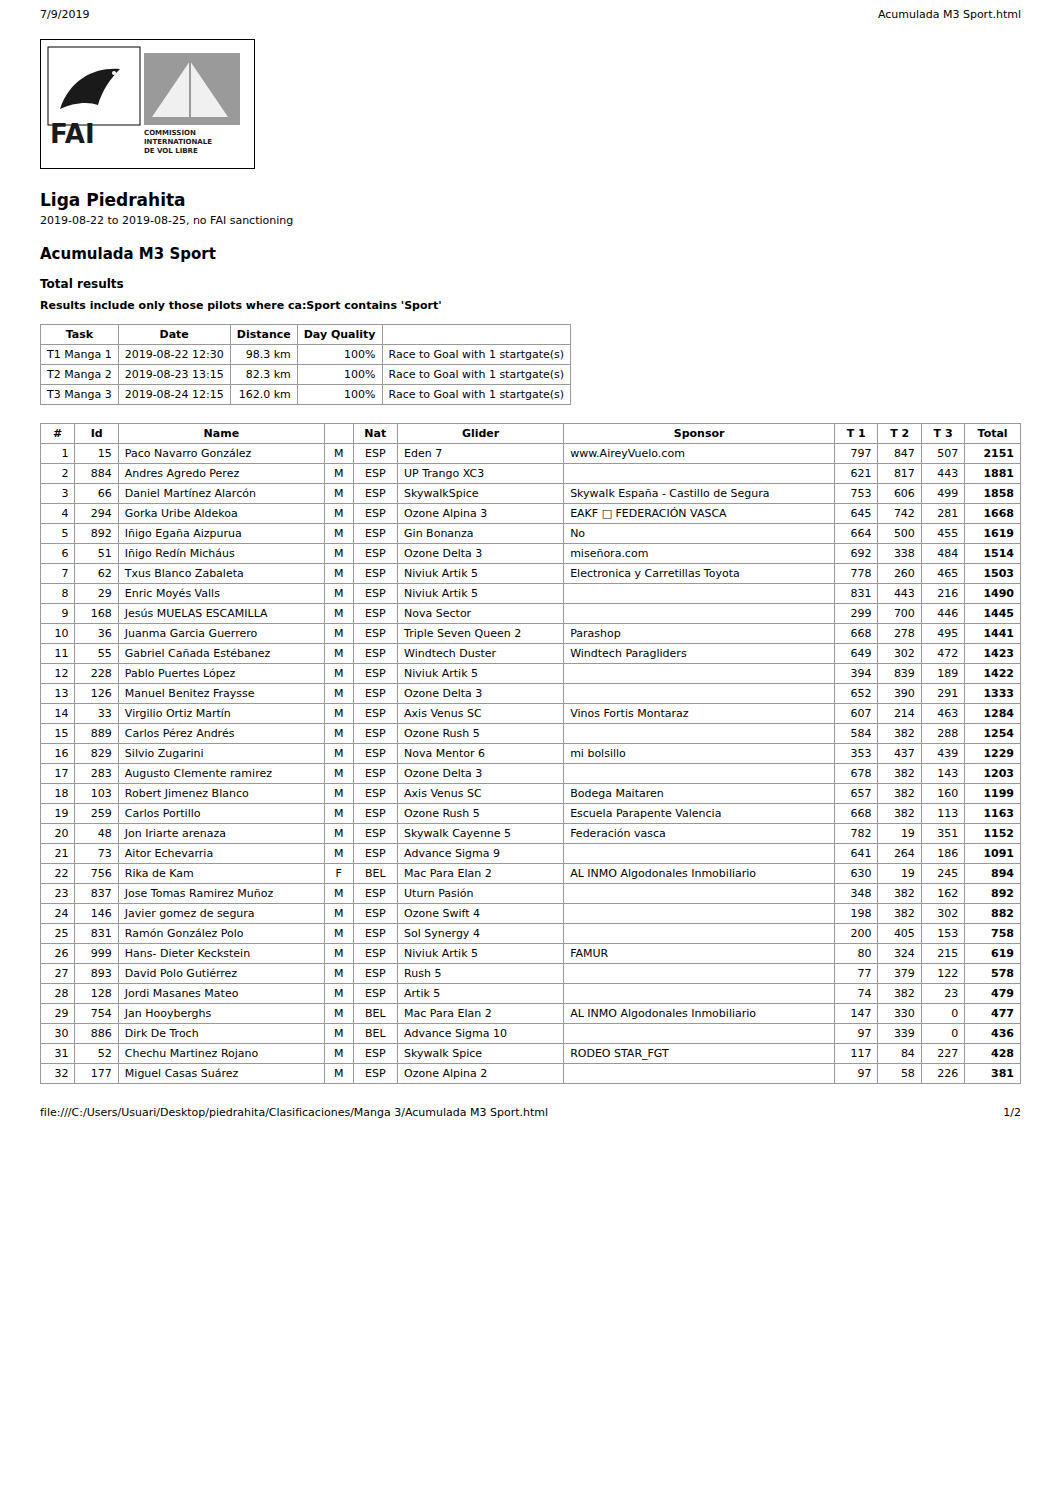7/9/2019 Acumulada M3 Sport.html
FAI COMMISSION INTERNATIONALE DE VOL LIBRE
Liga Piedrahita
2019-08-22 to 2019-08-25, no FAI sanctioning
Acumulada M3 Sport
Total results
Results include only those pilots where ca:Sport contains 'Sport'
| Task | Date | Distance | Day Quality | |
| --- | --- | --- | --- | --- |
| T1 Manga 1 | 2019-08-22 12:30 | 98.3 km | 100% | Race to Goal with 1 startgate(s) |
| T2 Manga 2 | 2019-08-23 13:15 | 82.3 km | 100% | Race to Goal with 1 startgate(s) |
| T3 Manga 3 | 2019-08-24 12:15 | 162.0 km | 100% | Race to Goal with 1 startgate(s) |
| # | Id | Name | | Nat | Glider | Sponsor | T 1 | T 2 | T 3 | Total |
| --- | --- | --- | --- | --- | --- | --- | --- | --- | --- | --- |
| 1 | 15 | Paco Navarro González | M | ESP | Eden 7 | www.AireyVuelo.com | 797 | 847 | 507 | 2151 |
| 2 | 884 | Andres Agredo Perez | M | ESP | UP Trango XC3 | | 621 | 817 | 443 | 1881 |
| 3 | 66 | Daniel Martínez Alarcón | M | ESP | SkywalkSpice | Skywalk España - Castillo de Segura | 753 | 606 | 499 | 1858 |
| 4 | 294 | Gorka Uribe Aldekoa | M | ESP | Ozone Alpina 3 | EAKF □ FEDERACIÓN VASCA | 645 | 742 | 281 | 1668 |
| 5 | 892 | Iñigo Egaña Aizpurua | M | ESP | Gin Bonanza | No | 664 | 500 | 455 | 1619 |
| 6 | 51 | Iñigo Redín Micháus | M | ESP | Ozone Delta 3 | miseñora.com | 692 | 338 | 484 | 1514 |
| 7 | 62 | Txus Blanco Zabaleta | M | ESP | Niviuk Artik 5 | Electronica y Carretillas Toyota | 778 | 260 | 465 | 1503 |
| 8 | 29 | Enric Moyés Valls | M | ESP | Niviuk Artik 5 | | 831 | 443 | 216 | 1490 |
| 9 | 168 | Jesús MUELAS ESCAMILLA | M | ESP | Nova Sector | | 299 | 700 | 446 | 1445 |
| 10 | 36 | Juanma Garcia Guerrero | M | ESP | Triple Seven Queen 2 | Parashop | 668 | 278 | 495 | 1441 |
| 11 | 55 | Gabriel Cañada Estébanez | M | ESP | Windtech Duster | Windtech Paragliders | 649 | 302 | 472 | 1423 |
| 12 | 228 | Pablo Puertes López | M | ESP | Niviuk Artik 5 | | 394 | 839 | 189 | 1422 |
| 13 | 126 | Manuel Benitez Fraysse | M | ESP | Ozone Delta 3 | | 652 | 390 | 291 | 1333 |
| 14 | 33 | Virgilio Ortiz Martín | M | ESP | Axis Venus SC | Vinos Fortis Montaraz | 607 | 214 | 463 | 1284 |
| 15 | 889 | Carlos Pérez Andrés | M | ESP | Ozone Rush 5 | | 584 | 382 | 288 | 1254 |
| 16 | 829 | Silvio Zugarini | M | ESP | Nova Mentor 6 | mi bolsillo | 353 | 437 | 439 | 1229 |
| 17 | 283 | Augusto Clemente ramirez | M | ESP | Ozone Delta 3 | | 678 | 382 | 143 | 1203 |
| 18 | 103 | Robert Jimenez Blanco | M | ESP | Axis Venus SC | Bodega Maitaren | 657 | 382 | 160 | 1199 |
| 19 | 259 | Carlos Portillo | M | ESP | Ozone Rush 5 | Escuela Parapente Valencia | 668 | 382 | 113 | 1163 |
| 20 | 48 | Jon Iriarte arenaza | M | ESP | Skywalk Cayenne 5 | Federación vasca | 782 | 19 | 351 | 1152 |
| 21 | 73 | Aitor Echevarria | M | ESP | Advance Sigma 9 | | 641 | 264 | 186 | 1091 |
| 22 | 756 | Rika de Kam | F | BEL | Mac Para Elan 2 | AL INMO Algodonales Inmobiliario | 630 | 19 | 245 | 894 |
| 23 | 837 | Jose Tomas Ramirez Muñoz | M | ESP | Uturn Pasión | | 348 | 382 | 162 | 892 |
| 24 | 146 | Javier gomez de segura | M | ESP | Ozone Swift 4 | | 198 | 382 | 302 | 882 |
| 25 | 831 | Ramón González Polo | M | ESP | Sol Synergy 4 | | 200 | 405 | 153 | 758 |
| 26 | 999 | Hans- Dieter Keckstein | M | ESP | Niviuk Artik 5 | FAMUR | 80 | 324 | 215 | 619 |
| 27 | 893 | David Polo Gutiérrez | M | ESP | Rush 5 | | 77 | 379 | 122 | 578 |
| 28 | 128 | Jordi Masanes Mateo | M | ESP | Artik 5 | | 74 | 382 | 23 | 479 |
| 29 | 754 | Jan Hooyberghs | M | BEL | Mac Para Elan 2 | AL INMO Algodonales Inmobiliario | 147 | 330 | 0 | 477 |
| 30 | 886 | Dirk De Troch | M | BEL | Advance Sigma 10 | | 97 | 339 | 0 | 436 |
| 31 | 52 | Chechu Martinez Rojano | M | ESP | Skywalk Spice | RODEO STAR_FGT | 117 | 84 | 227 | 428 |
| 32 | 177 | Miguel Casas Suárez | M | ESP | Ozone Alpina 2 | | 97 | 58 | 226 | 381 |
file:///C:/Users/Usuari/Desktop/piedrahita/Clasificaciones/Manga 3/Acumulada M3 Sport.html 1/2